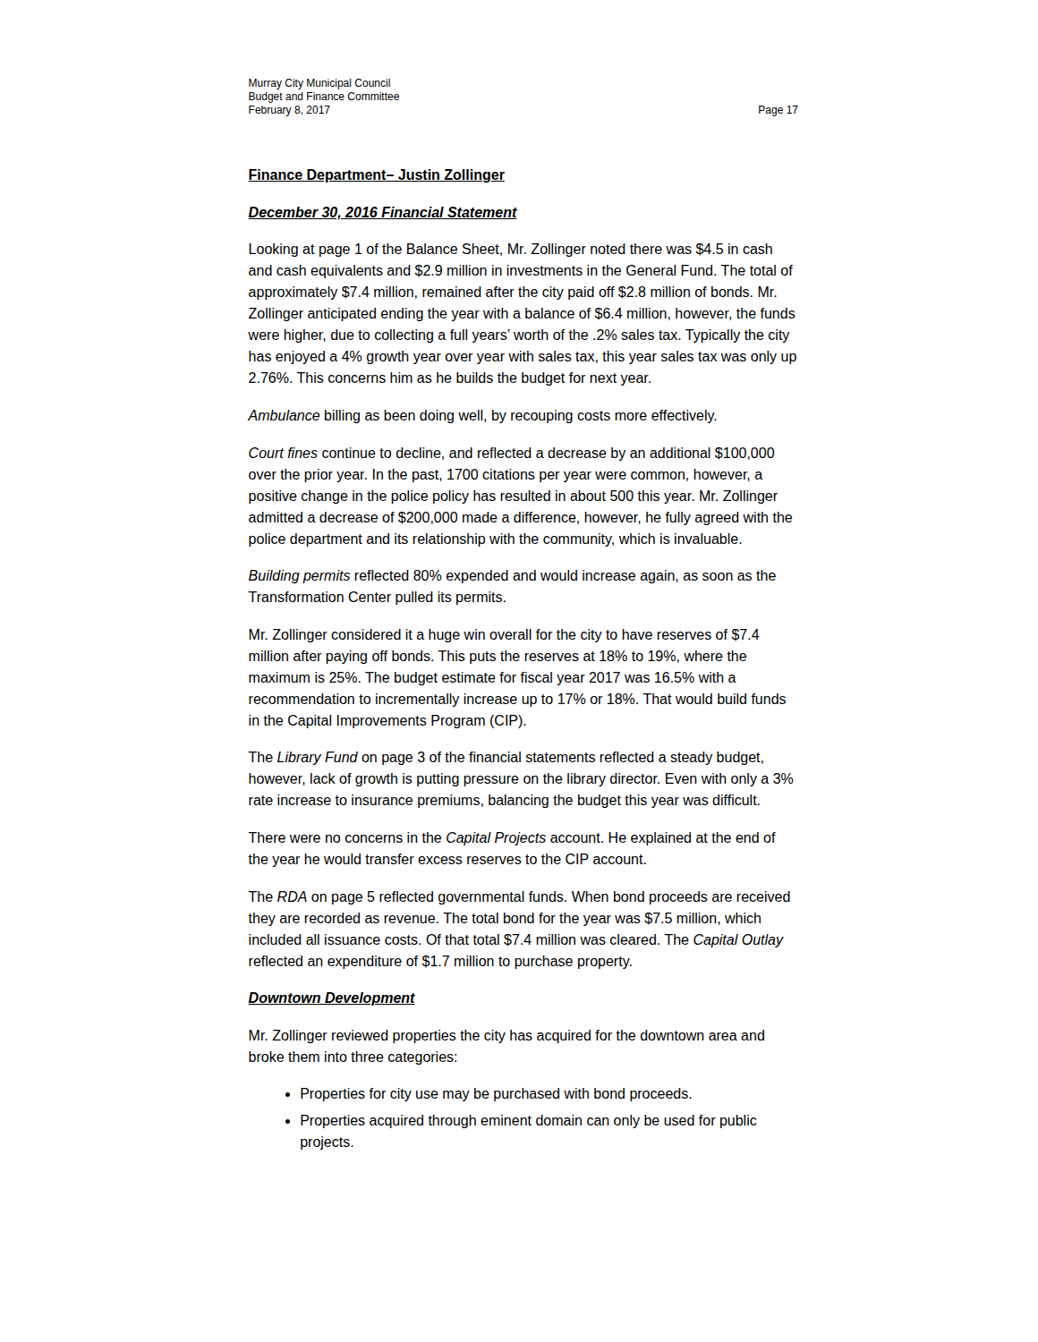Murray City Municipal Council
Budget and Finance Committee
February 8, 2017
Page 17
Finance Department– Justin Zollinger
December 30, 2016 Financial Statement
Looking at page 1 of the Balance Sheet, Mr. Zollinger noted there was $4.5 in cash and cash equivalents and $2.9 million in investments in the General Fund. The total of approximately $7.4 million, remained after the city paid off $2.8 million of bonds. Mr. Zollinger anticipated ending the year with a balance of $6.4 million, however, the funds were higher, due to collecting a full years’ worth of the .2% sales tax. Typically the city has enjoyed a 4% growth year over year with sales tax, this year sales tax was only up 2.76%. This concerns him as he builds the budget for next year.
Ambulance billing as been doing well, by recouping costs more effectively.
Court fines continue to decline, and reflected a decrease by an additional $100,000 over the prior year. In the past, 1700 citations per year were common, however, a positive change in the police policy has resulted in about 500 this year. Mr. Zollinger admitted a decrease of $200,000 made a difference, however, he fully agreed with the police department and its relationship with the community, which is invaluable.
Building permits reflected 80% expended and would increase again, as soon as the Transformation Center pulled its permits.
Mr. Zollinger considered it a huge win overall for the city to have reserves of $7.4 million after paying off bonds. This puts the reserves at 18% to 19%, where the maximum is 25%. The budget estimate for fiscal year 2017 was 16.5% with a recommendation to incrementally increase up to 17% or 18%. That would build funds in the Capital Improvements Program (CIP).
The Library Fund on page 3 of the financial statements reflected a steady budget, however, lack of growth is putting pressure on the library director. Even with only a 3% rate increase to insurance premiums, balancing the budget this year was difficult.
There were no concerns in the Capital Projects account. He explained at the end of the year he would transfer excess reserves to the CIP account.
The RDA on page 5 reflected governmental funds. When bond proceeds are received they are recorded as revenue. The total bond for the year was $7.5 million, which included all issuance costs. Of that total $7.4 million was cleared. The Capital Outlay reflected an expenditure of $1.7 million to purchase property.
Downtown Development
Mr. Zollinger reviewed properties the city has acquired for the downtown area and broke them into three categories:
Properties for city use may be purchased with bond proceeds.
Properties acquired through eminent domain can only be used for public projects.